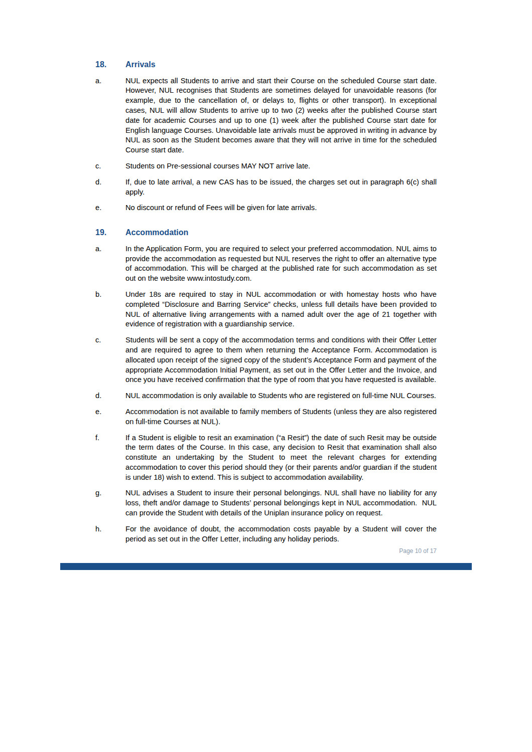18. Arrivals
a.
NUL expects all Students to arrive and start their Course on the scheduled Course start date. However, NUL recognises that Students are sometimes delayed for unavoidable reasons (for example, due to the cancellation of, or delays to, flights or other transport). In exceptional cases, NUL will allow Students to arrive up to two (2) weeks after the published Course start date for academic Courses and up to one (1) week after the published Course start date for English language Courses. Unavoidable late arrivals must be approved in writing in advance by NUL as soon as the Student becomes aware that they will not arrive in time for the scheduled Course start date.
c.
Students on Pre-sessional courses MAY NOT arrive late.
d.
If, due to late arrival, a new CAS has to be issued, the charges set out in paragraph 6(c) shall apply.
e.
No discount or refund of Fees will be given for late arrivals.
19. Accommodation
a.
In the Application Form, you are required to select your preferred accommodation. NUL aims to provide the accommodation as requested but NUL reserves the right to offer an alternative type of accommodation. This will be charged at the published rate for such accommodation as set out on the website www.intostudy.com.
b.
Under 18s are required to stay in NUL accommodation or with homestay hosts who have completed “Disclosure and Barring Service” checks, unless full details have been provided to NUL of alternative living arrangements with a named adult over the age of 21 together with evidence of registration with a guardianship service.
c.
Students will be sent a copy of the accommodation terms and conditions with their Offer Letter and are required to agree to them when returning the Acceptance Form. Accommodation is allocated upon receipt of the signed copy of the student’s Acceptance Form and payment of the appropriate Accommodation Initial Payment, as set out in the Offer Letter and the Invoice, and once you have received confirmation that the type of room that you have requested is available.
d.
NUL accommodation is only available to Students who are registered on full-time NUL Courses.
e.
Accommodation is not available to family members of Students (unless they are also registered on full-time Courses at NUL).
f.
If a Student is eligible to resit an examination (“a Resit”) the date of such Resit may be outside the term dates of the Course. In this case, any decision to Resit that examination shall also constitute an undertaking by the Student to meet the relevant charges for extending accommodation to cover this period should they (or their parents and/or guardian if the student is under 18) wish to extend. This is subject to accommodation availability.
g.
NUL advises a Student to insure their personal belongings. NUL shall have no liability for any loss, theft and/or damage to Students’ personal belongings kept in NUL accommodation. NUL can provide the Student with details of the Uniplan insurance policy on request.
h.
For the avoidance of doubt, the accommodation costs payable by a Student will cover the period as set out in the Offer Letter, including any holiday periods.
Page 10 of 17